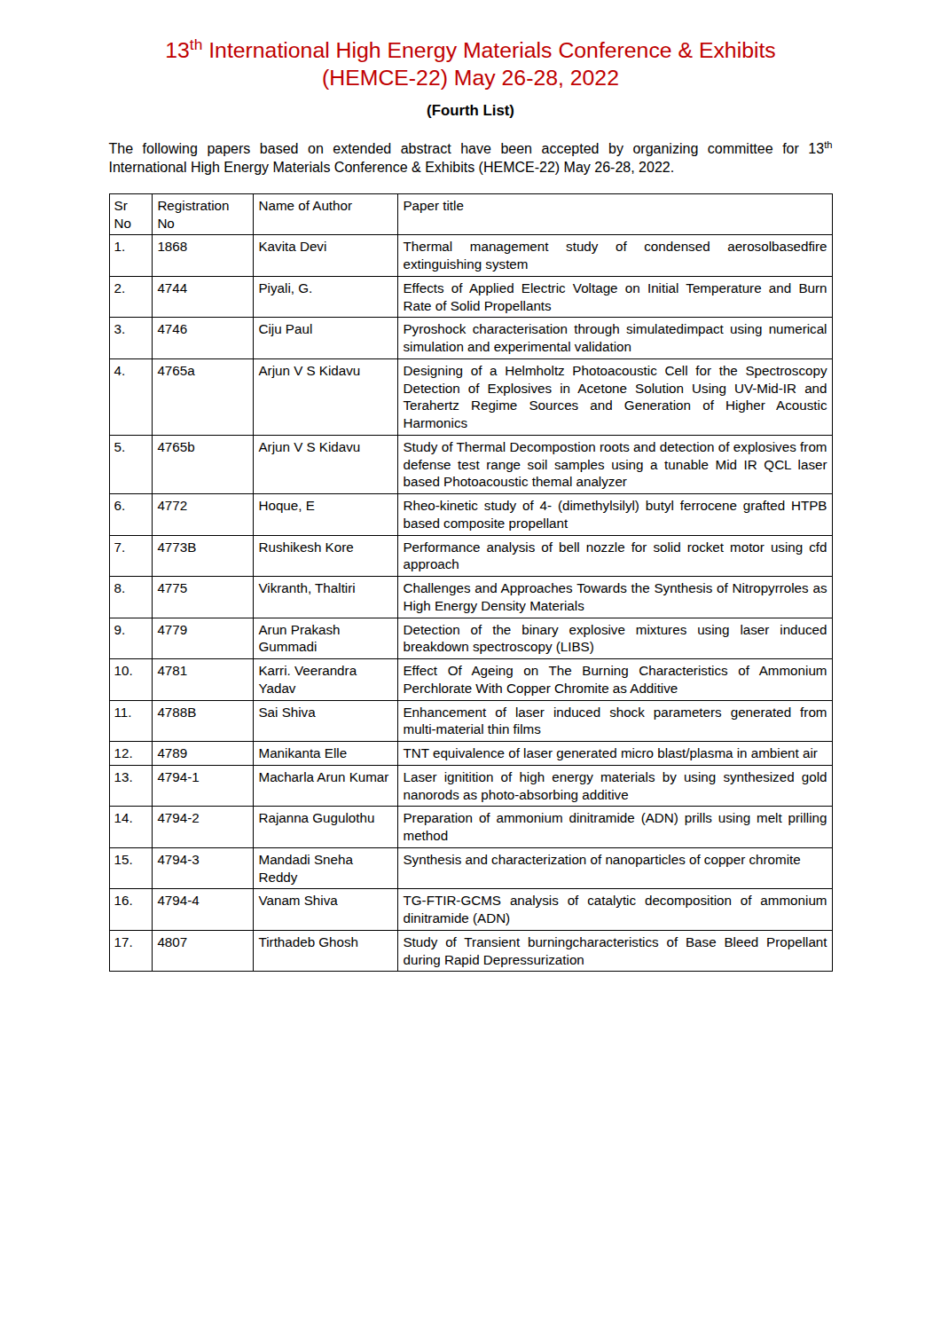13th International High Energy Materials Conference & Exhibits
(HEMCE-22) May 26-28, 2022
(Fourth List)
The following papers based on extended abstract have been accepted by organizing committee for 13th International High Energy Materials Conference & Exhibits (HEMCE-22) May 26-28, 2022.
| Sr No | Registration No | Name of Author | Paper title |
| --- | --- | --- | --- |
| 1. | 1868 | Kavita Devi | Thermal management study of condensed aerosolbasedfire extinguishing system |
| 2. | 4744 | Piyali, G. | Effects of Applied Electric Voltage on Initial Temperature and Burn Rate of Solid Propellants |
| 3. | 4746 | Ciju Paul | Pyroshock characterisation through simulatedimpact using numerical simulation and experimental validation |
| 4. | 4765a | Arjun V S Kidavu | Designing of a Helmholtz Photoacoustic Cell for the Spectroscopy Detection of Explosives in Acetone Solution Using UV-Mid-IR and Terahertz Regime Sources and Generation of Higher Acoustic Harmonics |
| 5. | 4765b | Arjun V S Kidavu | Study of Thermal Decompostion roots and detection of explosives from defense test range soil samples using a tunable Mid IR QCL laser based Photoacoustic themal analyzer |
| 6. | 4772 | Hoque, E | Rheo-kinetic study of 4- (dimethylsilyl) butyl ferrocene grafted HTPB based composite propellant |
| 7. | 4773B | Rushikesh Kore | Performance analysis of bell nozzle for solid rocket motor using cfd approach |
| 8. | 4775 | Vikranth, Thaltiri | Challenges and Approaches Towards the Synthesis of Nitropyrroles as High Energy Density Materials |
| 9. | 4779 | Arun Prakash Gummadi | Detection of the binary explosive mixtures using laser induced breakdown spectroscopy (LIBS) |
| 10. | 4781 | Karri. Veerandra Yadav | Effect Of Ageing on The Burning Characteristics of Ammonium Perchlorate With Copper Chromite as Additive |
| 11. | 4788B | Sai Shiva | Enhancement of laser induced shock parameters generated from multi-material thin films |
| 12. | 4789 | Manikanta Elle | TNT equivalence of laser generated micro blast/plasma in ambient air |
| 13. | 4794-1 | Macharla Arun Kumar | Laser ignitition of high energy materials by using synthesized gold nanorods as photo-absorbing additive |
| 14. | 4794-2 | Rajanna Gugulothu | Preparation of ammonium dinitramide (ADN) prills using melt prilling method |
| 15. | 4794-3 | Mandadi Sneha Reddy | Synthesis and characterization of nanoparticles of copper chromite |
| 16. | 4794-4 | Vanam Shiva | TG-FTIR-GCMS analysis of catalytic decomposition of ammonium dinitramide (ADN) |
| 17. | 4807 | Tirthadeb Ghosh | Study of Transient burningcharacteristics of Base Bleed Propellant during Rapid Depressurization |